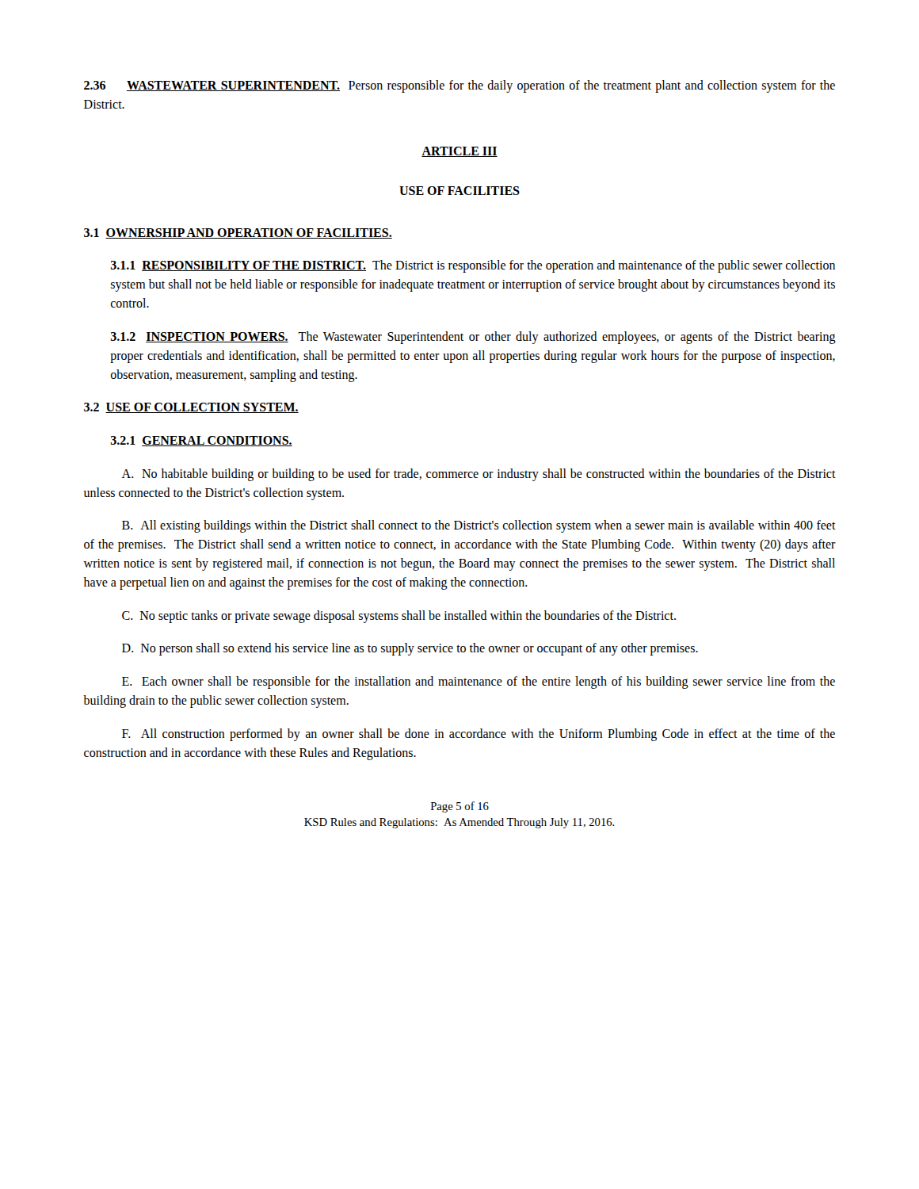2.36 WASTEWATER SUPERINTENDENT. Person responsible for the daily operation of the treatment plant and collection system for the District.
ARTICLE III
USE OF FACILITIES
3.1 OWNERSHIP AND OPERATION OF FACILITIES.
3.1.1 RESPONSIBILITY OF THE DISTRICT. The District is responsible for the operation and maintenance of the public sewer collection system but shall not be held liable or responsible for inadequate treatment or interruption of service brought about by circumstances beyond its control.
3.1.2 INSPECTION POWERS. The Wastewater Superintendent or other duly authorized employees, or agents of the District bearing proper credentials and identification, shall be permitted to enter upon all properties during regular work hours for the purpose of inspection, observation, measurement, sampling and testing.
3.2 USE OF COLLECTION SYSTEM.
3.2.1 GENERAL CONDITIONS.
A. No habitable building or building to be used for trade, commerce or industry shall be constructed within the boundaries of the District unless connected to the District's collection system.
B. All existing buildings within the District shall connect to the District's collection system when a sewer main is available within 400 feet of the premises. The District shall send a written notice to connect, in accordance with the State Plumbing Code. Within twenty (20) days after written notice is sent by registered mail, if connection is not begun, the Board may connect the premises to the sewer system. The District shall have a perpetual lien on and against the premises for the cost of making the connection.
C. No septic tanks or private sewage disposal systems shall be installed within the boundaries of the District.
D. No person shall so extend his service line as to supply service to the owner or occupant of any other premises.
E. Each owner shall be responsible for the installation and maintenance of the entire length of his building sewer service line from the building drain to the public sewer collection system.
F. All construction performed by an owner shall be done in accordance with the Uniform Plumbing Code in effect at the time of the construction and in accordance with these Rules and Regulations.
Page 5 of 16
KSD Rules and Regulations: As Amended Through July 11, 2016.